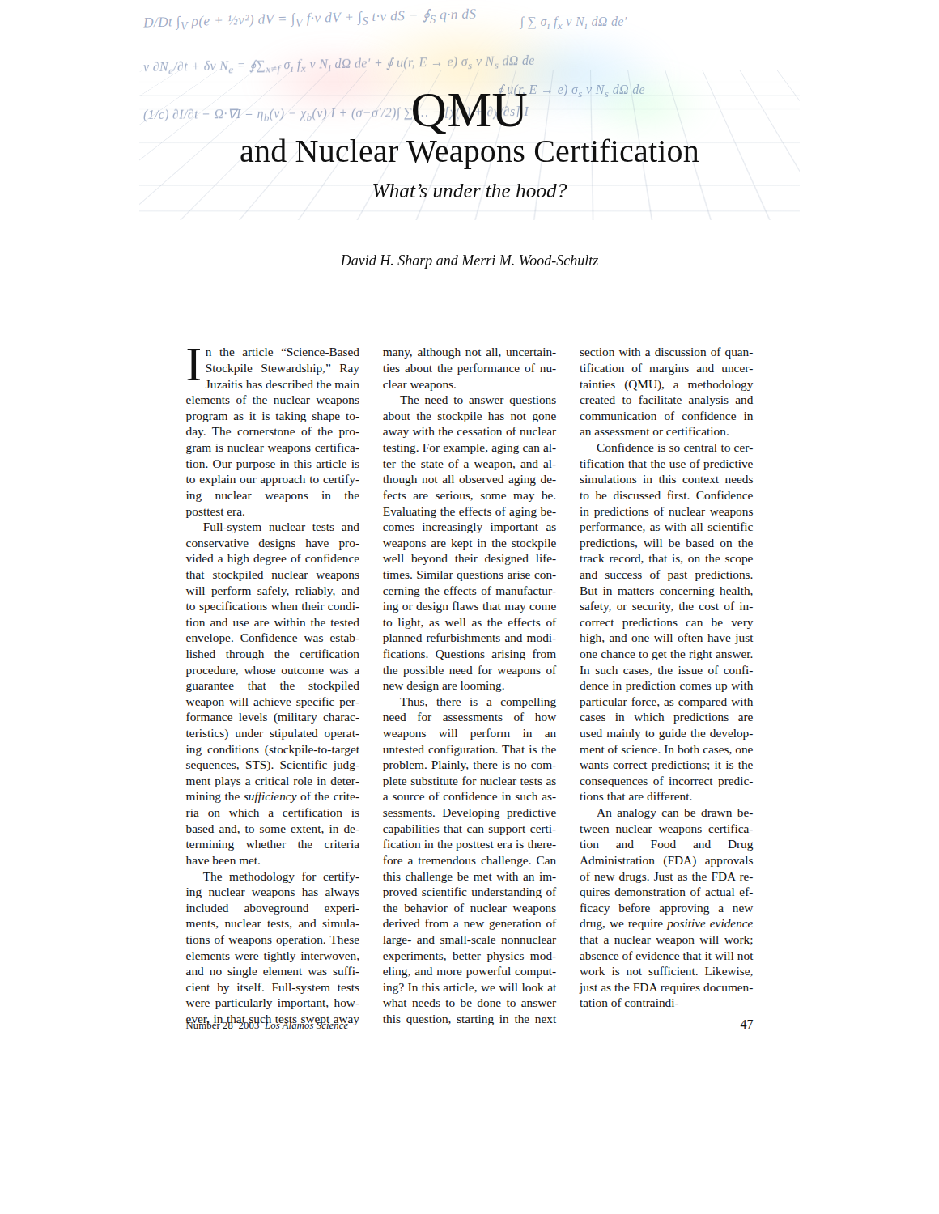D/Dt ∫V ρ(e + ½v²) dV = ∫V f·v dV + ∫S t·v dS − ∮S q·n dS
ν ∂Ne/∂t + δv Ne = ∮∑x≠f σi fx v Ni dΩ de′ + ∮ u(r, E → e) σs v Ns dΩ de
(1/c) ∂I/∂t + Ω·∇I = ηb(ν) − χb(ν) I + (σ−σ′/2)∫ ∑ … − [χ(ν) + ∂χ/∂s] I
∫ ∑ σi fx v Ni dΩ de′
∮ u(r, E → e) σs v Ns dΩ de
QMU
and Nuclear Weapons Certification
What’s under the hood?
David H. Sharp and Merri M. Wood-Schultz
In the article “Science-Based Stockpile Stewardship,” Ray Juzaitis has described the main elements of the nuclear weapons program as it is taking shape today. The cornerstone of the program is nuclear weapons certification. Our purpose in this article is to explain our approach to certifying nuclear weapons in the posttest era.
Full-system nuclear tests and conservative designs have provided a high degree of confidence that stockpiled nuclear weapons will perform safely, reliably, and to specifications when their condition and use are within the tested envelope. Confidence was established through the certification procedure, whose outcome was a guarantee that the stockpiled weapon will achieve specific performance levels (military characteristics) under stipulated operating conditions (stockpile-to-target sequences, STS). Scientific judgment plays a critical role in determining the sufficiency of the criteria on which a certification is based and, to some extent, in determining whether the criteria have been met.
The methodology for certifying nuclear weapons has always included aboveground experiments, nuclear tests, and simulations of weapons operation. These elements were tightly interwoven, and no single element was sufficient by itself. Full-system tests were particularly important, however, in that such tests swept away many, although not all, uncertainties about the performance of nuclear weapons.
The need to answer questions about the stockpile has not gone away with the cessation of nuclear testing. For example, aging can alter the state of a weapon, and although not all observed aging defects are serious, some may be. Evaluating the effects of aging becomes increasingly important as weapons are kept in the stockpile well beyond their designed lifetimes. Similar questions arise concerning the effects of manufacturing or design flaws that may come to light, as well as the effects of planned refurbishments and modifications. Questions arising from the possible need for weapons of new design are looming.
Thus, there is a compelling need for assessments of how weapons will perform in an untested configuration. That is the problem. Plainly, there is no complete substitute for nuclear tests as a source of confidence in such assessments. Developing predictive capabilities that can support certification in the posttest era is therefore a tremendous challenge. Can this challenge be met with an improved scientific understanding of the behavior of nuclear weapons derived from a new generation of large- and small-scale nonnuclear experiments, better physics modeling, and more powerful computing? In this article, we will look at what needs to be done to answer this question, starting in the next section with a discussion of quantification of margins and uncertainties (QMU), a methodology created to facilitate analysis and communication of confidence in an assessment or certification.
Confidence is so central to certification that the use of predictive simulations in this context needs to be discussed first. Confidence in predictions of nuclear weapons performance, as with all scientific predictions, will be based on the track record, that is, on the scope and success of past predictions. But in matters concerning health, safety, or security, the cost of incorrect predictions can be very high, and one will often have just one chance to get the right answer. In such cases, the issue of confidence in prediction comes up with particular force, as compared with cases in which predictions are used mainly to guide the development of science. In both cases, one wants correct predictions; it is the consequences of incorrect predictions that are different.
An analogy can be drawn between nuclear weapons certification and Food and Drug Administration (FDA) approvals of new drugs. Just as the FDA requires demonstration of actual efficacy before approving a new drug, we require positive evidence that a nuclear weapon will work; absence of evidence that it will not work is not sufficient. Likewise, just as the FDA requires documentation of contraindi-
Number 28 2003 Los Alamos Science
47